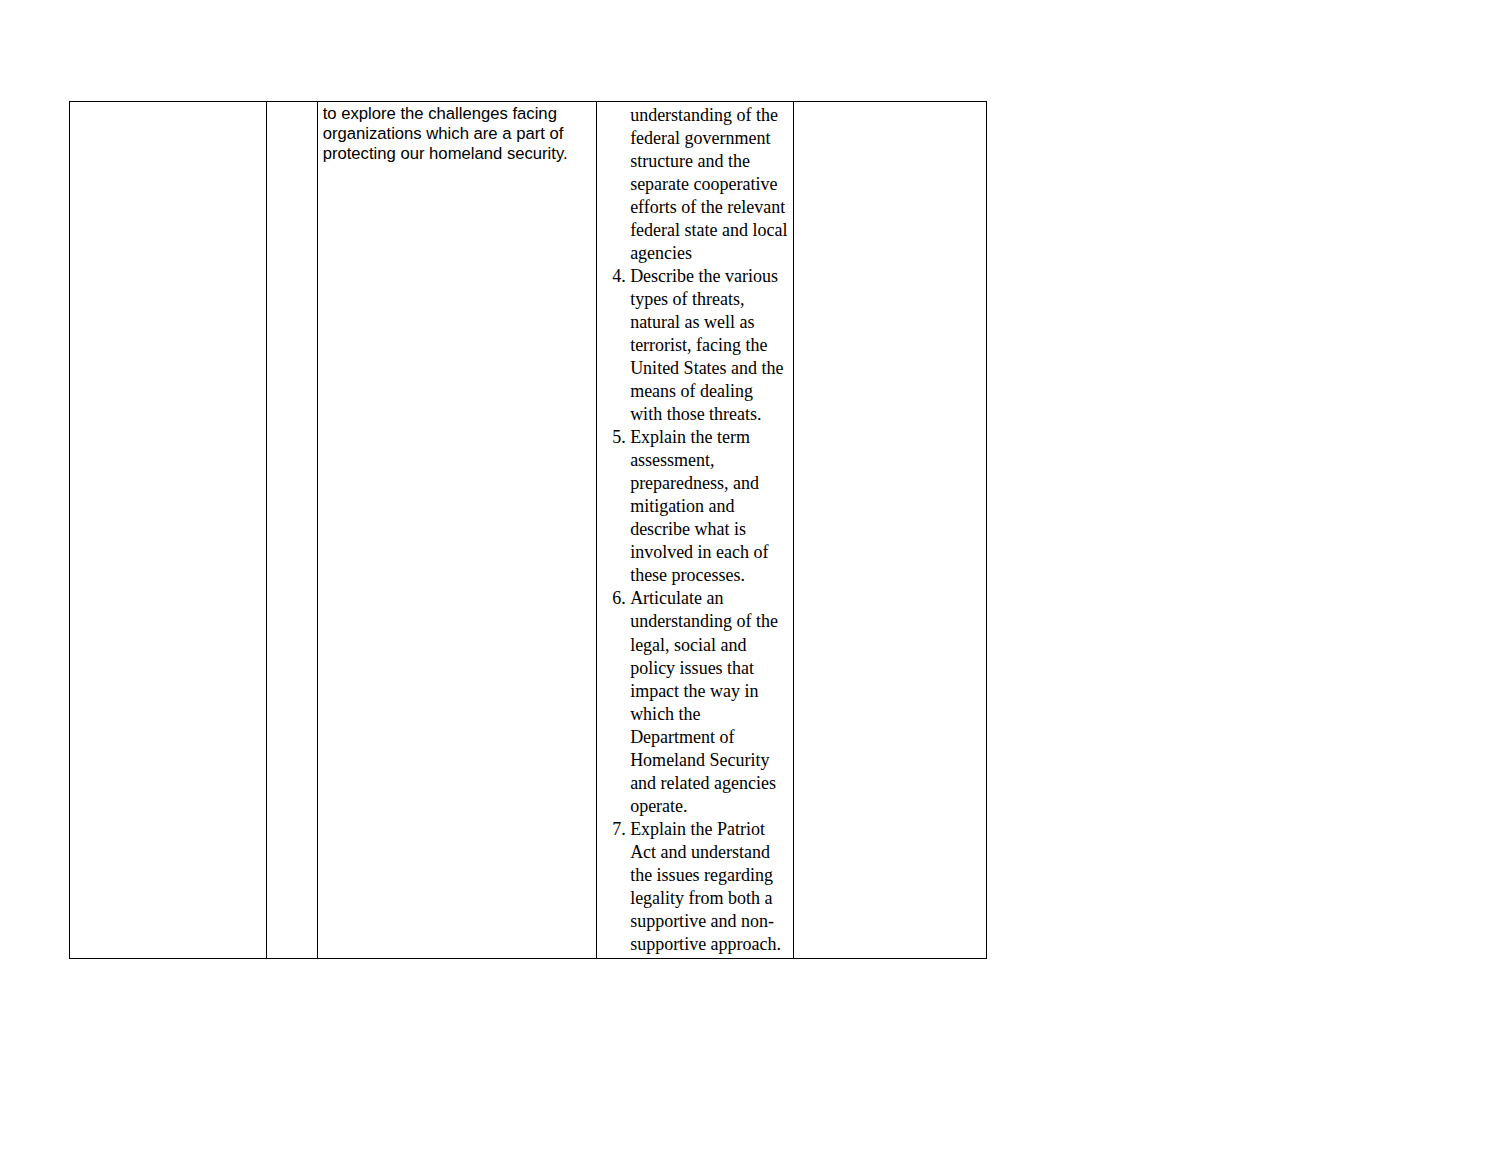| | | to explore the challenges facing organizations which are a part of protecting our homeland security. | understanding of the federal government structure and the separate cooperative efforts of the relevant federal state and local agencies Describe the various types of threats, natural as well as terrorist, facing the United States and the means of dealing with those threats. Explain the term assessment, preparedness, and mitigation and describe what is involved in each of these processes. Articulate an understanding of the legal, social and policy issues that impact the way in which the Department of Homeland Security and related agencies operate. Explain the Patriot Act and understand the issues regarding legality from both a supportive and non-supportive approach. | |